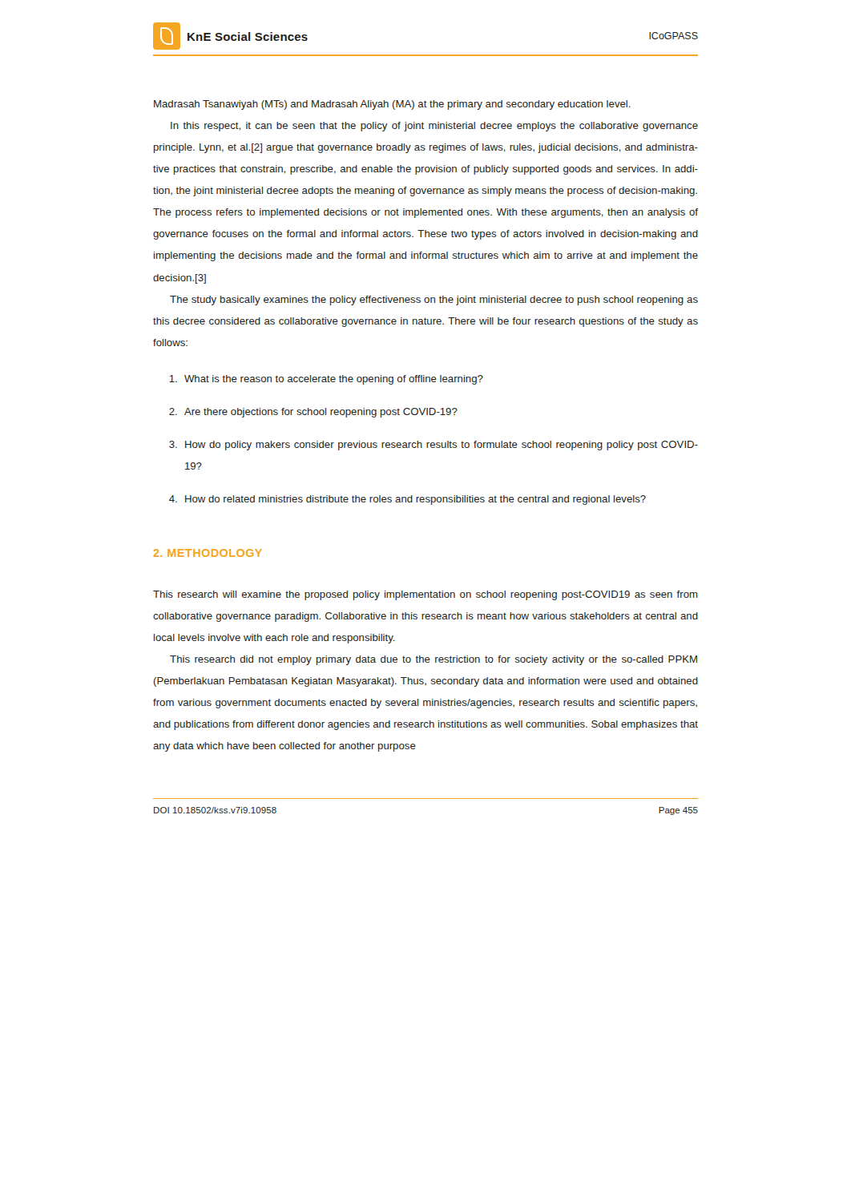KnE Social Sciences
ICoGPASS
Madrasah Tsanawiyah (MTs) and Madrasah Aliyah (MA) at the primary and secondary education level.
In this respect, it can be seen that the policy of joint ministerial decree employs the collaborative governance principle. Lynn, et al.[2] argue that governance broadly as regimes of laws, rules, judicial decisions, and administrative practices that constrain, prescribe, and enable the provision of publicly supported goods and services. In addition, the joint ministerial decree adopts the meaning of governance as simply means the process of decision-making. The process refers to implemented decisions or not implemented ones. With these arguments, then an analysis of governance focuses on the formal and informal actors. These two types of actors involved in decision-making and implementing the decisions made and the formal and informal structures which aim to arrive at and implement the decision.[3]
The study basically examines the policy effectiveness on the joint ministerial decree to push school reopening as this decree considered as collaborative governance in nature. There will be four research questions of the study as follows:
What is the reason to accelerate the opening of offline learning?
Are there objections for school reopening post COVID-19?
How do policy makers consider previous research results to formulate school reopening policy post COVID-19?
How do related ministries distribute the roles and responsibilities at the central and regional levels?
2. Methodology
This research will examine the proposed policy implementation on school reopening post-COVID19 as seen from collaborative governance paradigm. Collaborative in this research is meant how various stakeholders at central and local levels involve with each role and responsibility.
This research did not employ primary data due to the restriction to for society activity or the so-called PPKM (Pemberlakuan Pembatasan Kegiatan Masyarakat). Thus, secondary data and information were used and obtained from various government documents enacted by several ministries/agencies, research results and scientific papers, and publications from different donor agencies and research institutions as well communities. Sobal emphasizes that any data which have been collected for another purpose
DOI 10.18502/kss.v7i9.10958
Page 455